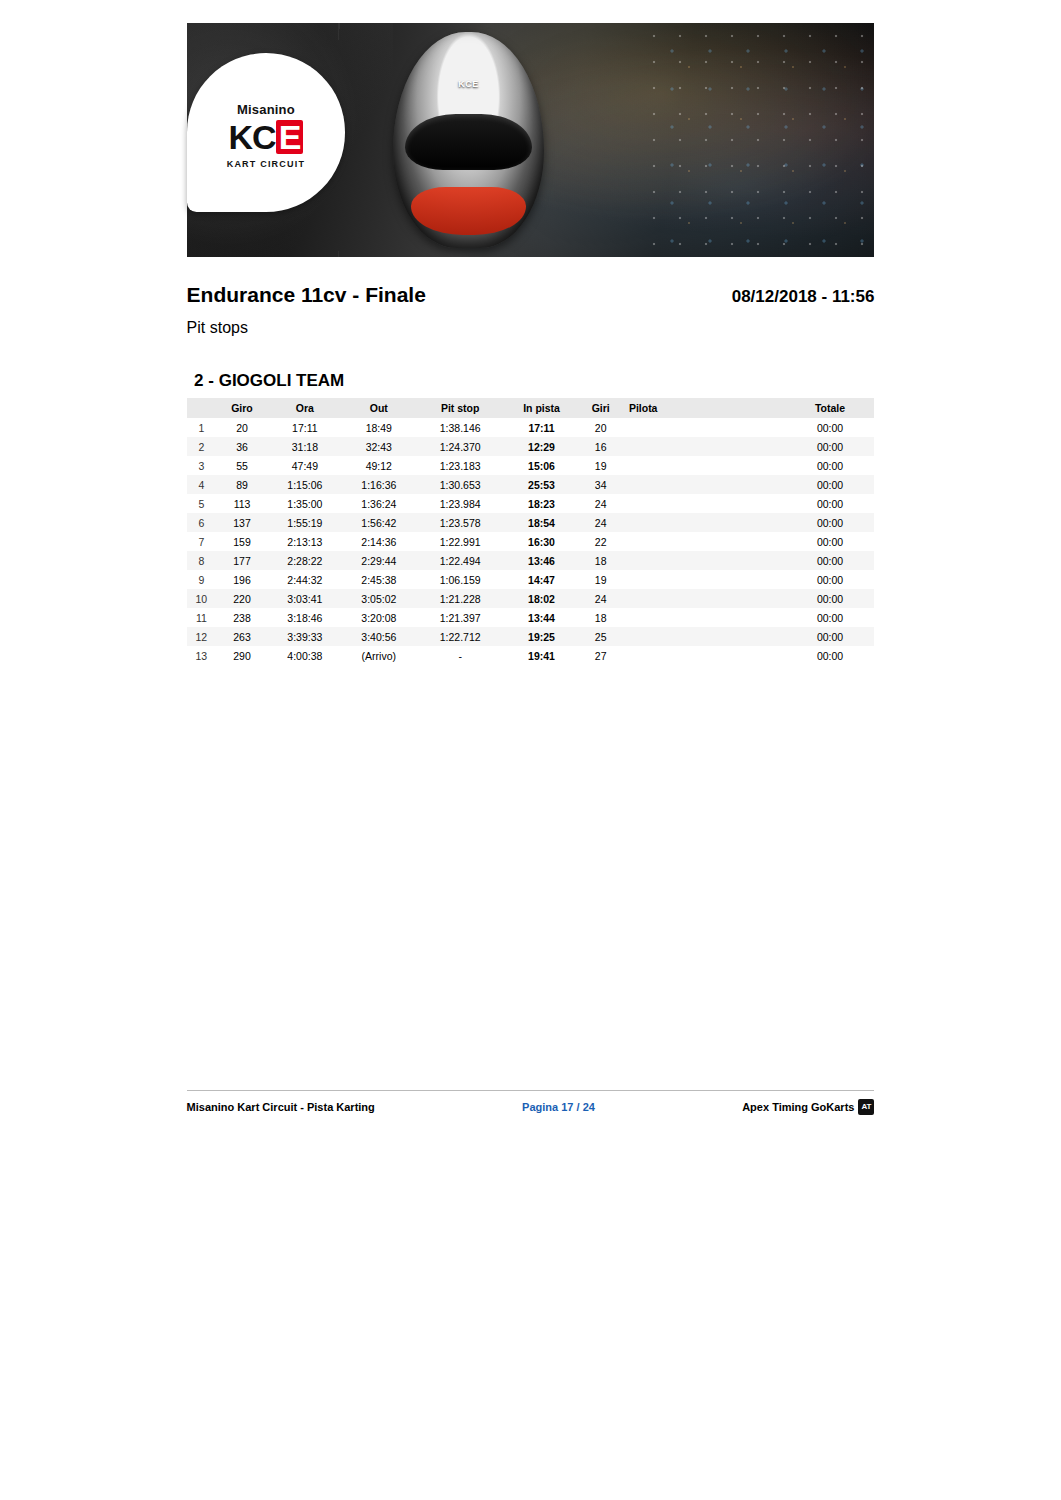KCE
Misanino
KCE
KART CIRCUIT
Endurance 11cv - Finale
08/12/2018 - 11:56
Pit stops
2 - GIOGOLI TEAM
| | Giro | Ora | Out | Pit stop | In pista | Giri | Pilota | Totale |
| --- | --- | --- | --- | --- | --- | --- | --- | --- |
| 1 | 20 | 17:11 | 18:49 | 1:38.146 | 17:11 | 20 | | 00:00 |
| 2 | 36 | 31:18 | 32:43 | 1:24.370 | 12:29 | 16 | | 00:00 |
| 3 | 55 | 47:49 | 49:12 | 1:23.183 | 15:06 | 19 | | 00:00 |
| 4 | 89 | 1:15:06 | 1:16:36 | 1:30.653 | 25:53 | 34 | | 00:00 |
| 5 | 113 | 1:35:00 | 1:36:24 | 1:23.984 | 18:23 | 24 | | 00:00 |
| 6 | 137 | 1:55:19 | 1:56:42 | 1:23.578 | 18:54 | 24 | | 00:00 |
| 7 | 159 | 2:13:13 | 2:14:36 | 1:22.991 | 16:30 | 22 | | 00:00 |
| 8 | 177 | 2:28:22 | 2:29:44 | 1:22.494 | 13:46 | 18 | | 00:00 |
| 9 | 196 | 2:44:32 | 2:45:38 | 1:06.159 | 14:47 | 19 | | 00:00 |
| 10 | 220 | 3:03:41 | 3:05:02 | 1:21.228 | 18:02 | 24 | | 00:00 |
| 11 | 238 | 3:18:46 | 3:20:08 | 1:21.397 | 13:44 | 18 | | 00:00 |
| 12 | 263 | 3:39:33 | 3:40:56 | 1:22.712 | 19:25 | 25 | | 00:00 |
| 13 | 290 | 4:00:38 | (Arrivo) | - | 19:41 | 27 | | 00:00 |
Misanino Kart Circuit - Pista Karting
Pagina 17 / 24
Apex Timing GoKarts AT